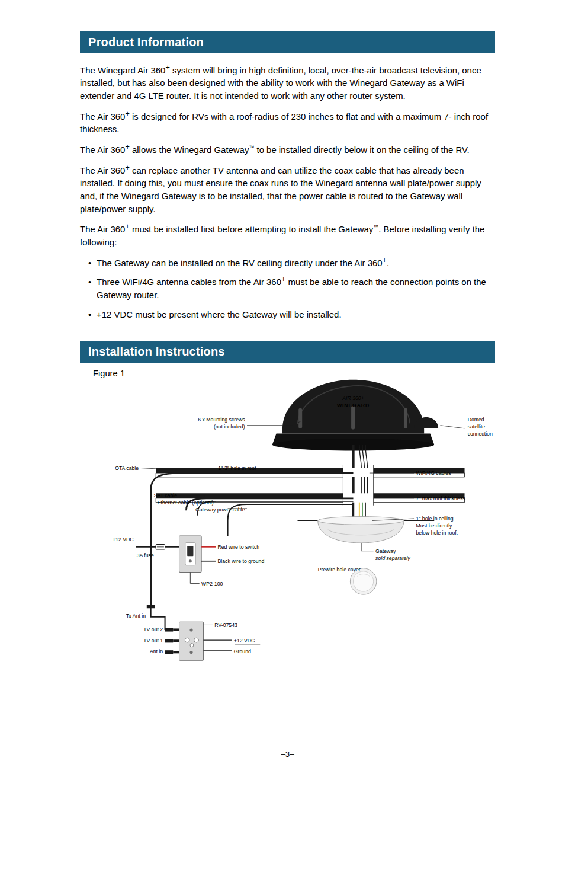Product Information
The Winegard Air 360+ system will bring in high definition, local, over-the-air broadcast television, once installed, but has also been designed with the ability to work with the Winegard Gateway as a WiFi extender and 4G LTE router. It is not intended to work with any other router system.
The Air 360+ is designed for RVs with a roof-radius of 230 inches to flat and with a maximum 7- inch roof thickness.
The Air 360+ allows the Winegard Gateway™ to be installed directly below it on the ceiling of the RV.
The Air 360+ can replace another TV antenna and can utilize the coax cable that has already been installed. If doing this, you must ensure the coax runs to the Winegard antenna wall plate/power supply and, if the Winegard Gateway is to be installed, that the power cable is routed to the Gateway wall plate/power supply.
The Air 360+ must be installed first before attempting to install the Gateway™. Before installing verify the following:
The Gateway can be installed on the RV ceiling directly under the Air 360+.
Three WiFi/4G antenna cables from the Air 360+ must be able to reach the connection points on the Gateway router.
+12 VDC must be present where the Gateway will be installed.
Installation Instructions
Figure 1
AIR 360+ WINEGARD 6 x Mounting screws (not included) Domed satellite connection 1"-3" hole in roof OTA cable SAT cable Ethernet cable (optional) Gateway power cable WiFi/4G cables 7" max roof thickness 1" hole in ceiling Must be directly below hole in roof. Gateway sold separately +12 VDC 3A fuse Red wire to switch Black wire to ground WP2-100 Prewire hole cover To Ant in RV-07543 TV out 2 TV out 1 Ant in +12 VDC Ground
–3–